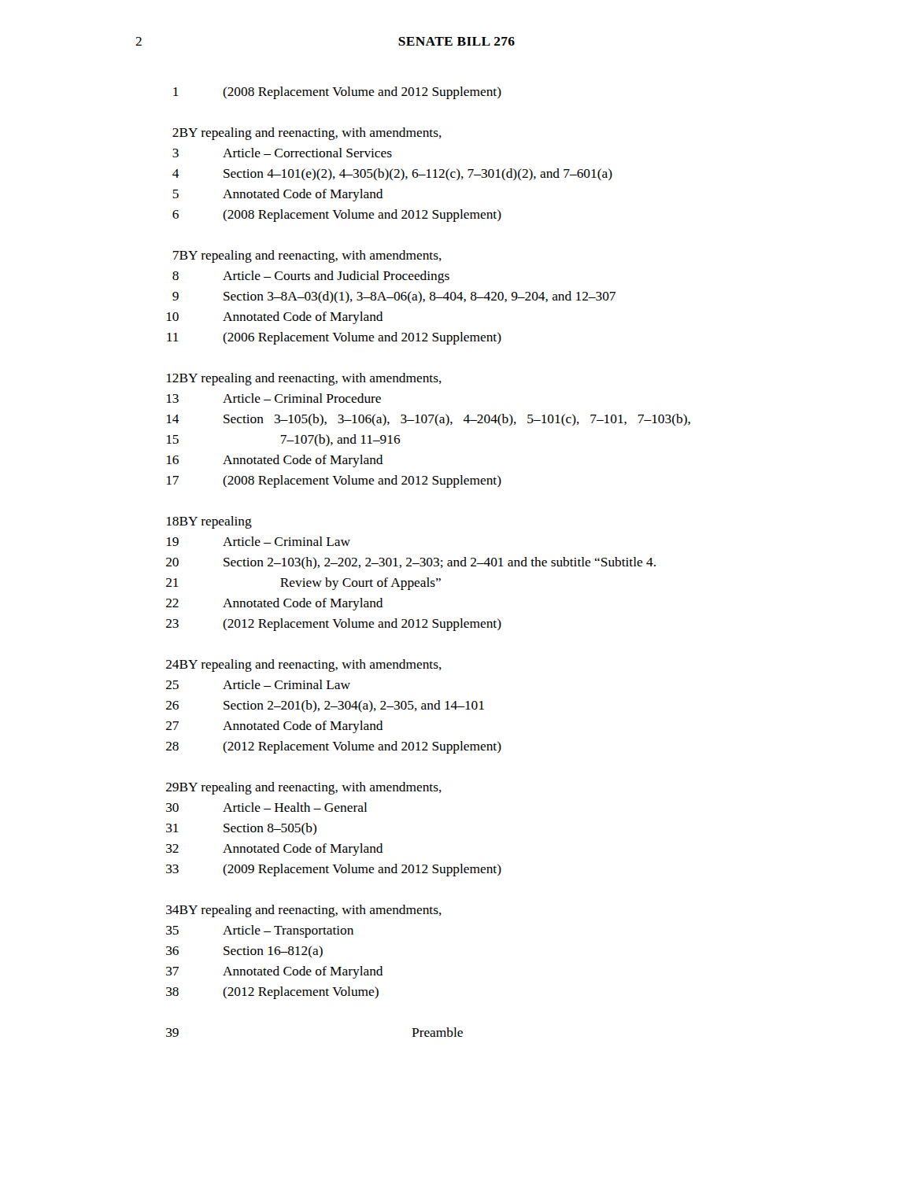2
SENATE BILL 276
| 1 | (2008 Replacement Volume and 2012 Supplement) |
| 2 | BY repealing and reenacting, with amendments, |
| 3 | Article – Correctional Services |
| 4 | Section 4–101(e)(2), 4–305(b)(2), 6–112(c), 7–301(d)(2), and 7–601(a) |
| 5 | Annotated Code of Maryland |
| 6 | (2008 Replacement Volume and 2012 Supplement) |
| 7 | BY repealing and reenacting, with amendments, |
| 8 | Article – Courts and Judicial Proceedings |
| 9 | Section 3–8A–03(d)(1), 3–8A–06(a), 8–404, 8–420, 9–204, and 12–307 |
| 10 | Annotated Code of Maryland |
| 11 | (2006 Replacement Volume and 2012 Supplement) |
| 12 | BY repealing and reenacting, with amendments, |
| 13 | Article – Criminal Procedure |
| 14 | Section 3–105(b), 3–106(a), 3–107(a), 4–204(b), 5–101(c), 7–101, 7–103(b), |
| 15 | 7–107(b), and 11–916 |
| 16 | Annotated Code of Maryland |
| 17 | (2008 Replacement Volume and 2012 Supplement) |
| 18 | BY repealing |
| 19 | Article – Criminal Law |
| 20 | Section 2–103(h), 2–202, 2–301, 2–303; and 2–401 and the subtitle “Subtitle 4. |
| 21 | Review by Court of Appeals” |
| 22 | Annotated Code of Maryland |
| 23 | (2012 Replacement Volume and 2012 Supplement) |
| 24 | BY repealing and reenacting, with amendments, |
| 25 | Article – Criminal Law |
| 26 | Section 2–201(b), 2–304(a), 2–305, and 14–101 |
| 27 | Annotated Code of Maryland |
| 28 | (2012 Replacement Volume and 2012 Supplement) |
| 29 | BY repealing and reenacting, with amendments, |
| 30 | Article – Health – General |
| 31 | Section 8–505(b) |
| 32 | Annotated Code of Maryland |
| 33 | (2009 Replacement Volume and 2012 Supplement) |
| 34 | BY repealing and reenacting, with amendments, |
| 35 | Article – Transportation |
| 36 | Section 16–812(a) |
| 37 | Annotated Code of Maryland |
| 38 | (2012 Replacement Volume) |
| 39 | Preamble |